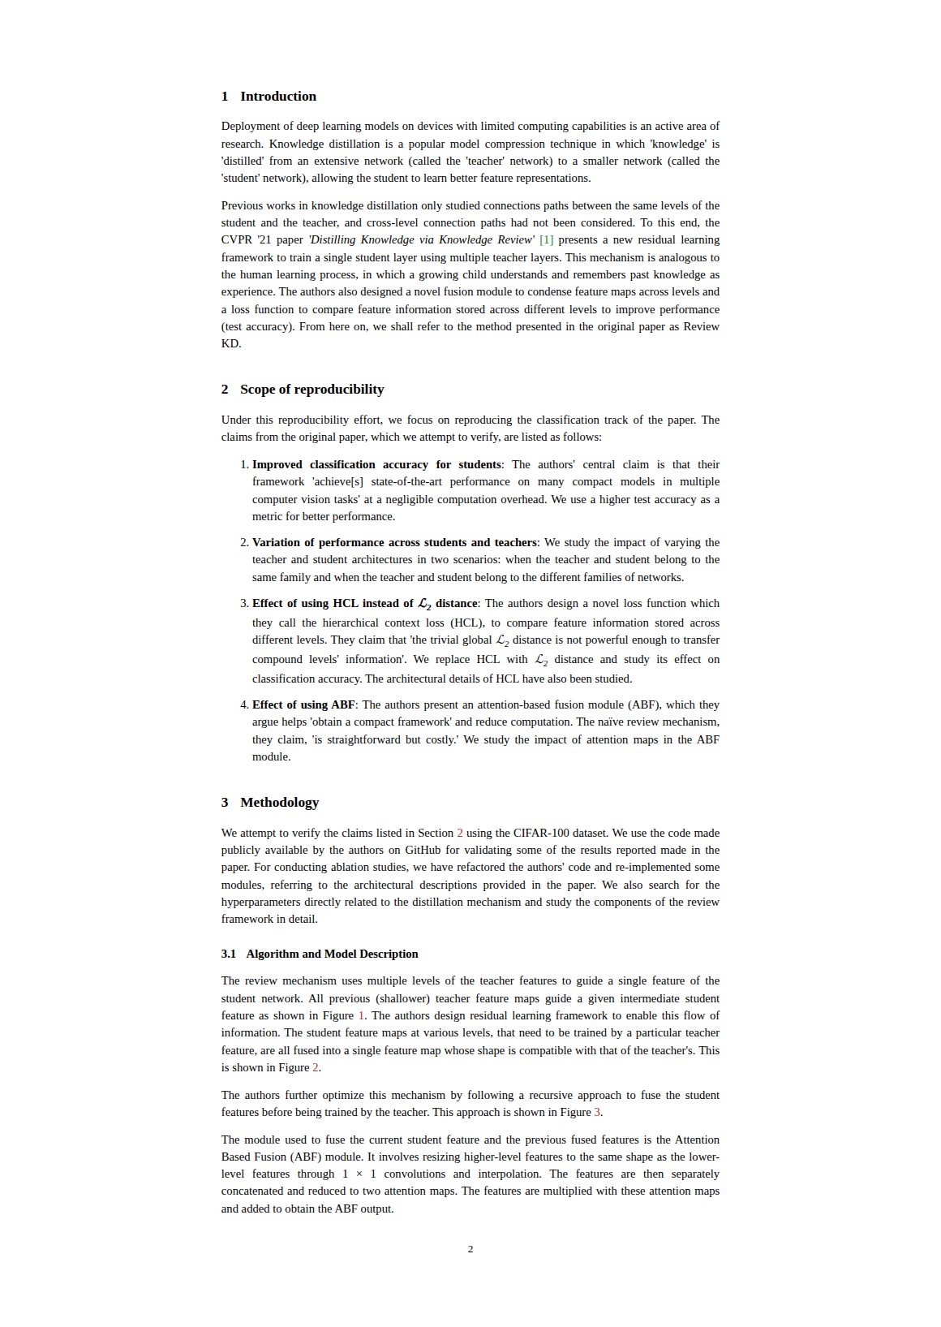1 Introduction
Deployment of deep learning models on devices with limited computing capabilities is an active area of research. Knowledge distillation is a popular model compression technique in which 'knowledge' is 'distilled' from an extensive network (called the 'teacher' network) to a smaller network (called the 'student' network), allowing the student to learn better feature representations.
Previous works in knowledge distillation only studied connections paths between the same levels of the student and the teacher, and cross-level connection paths had not been considered. To this end, the CVPR '21 paper 'Distilling Knowledge via Knowledge Review' [1] presents a new residual learning framework to train a single student layer using multiple teacher layers. This mechanism is analogous to the human learning process, in which a growing child understands and remembers past knowledge as experience. The authors also designed a novel fusion module to condense feature maps across levels and a loss function to compare feature information stored across different levels to improve performance (test accuracy). From here on, we shall refer to the method presented in the original paper as Review KD.
2 Scope of reproducibility
Under this reproducibility effort, we focus on reproducing the classification track of the paper. The claims from the original paper, which we attempt to verify, are listed as follows:
Improved classification accuracy for students: The authors' central claim is that their framework 'achieve[s] state-of-the-art performance on many compact models in multiple computer vision tasks' at a negligible computation overhead. We use a higher test accuracy as a metric for better performance.
Variation of performance across students and teachers: We study the impact of varying the teacher and student architectures in two scenarios: when the teacher and student belong to the same family and when the teacher and student belong to the different families of networks.
Effect of using HCL instead of ℒ2 distance: The authors design a novel loss function which they call the hierarchical context loss (HCL), to compare feature information stored across different levels. They claim that 'the trivial global ℒ2 distance is not powerful enough to transfer compound levels' information'. We replace HCL with ℒ2 distance and study its effect on classification accuracy. The architectural details of HCL have also been studied.
Effect of using ABF: The authors present an attention-based fusion module (ABF), which they argue helps 'obtain a compact framework' and reduce computation. The naïve review mechanism, they claim, 'is straightforward but costly.' We study the impact of attention maps in the ABF module.
3 Methodology
We attempt to verify the claims listed in Section 2 using the CIFAR-100 dataset. We use the code made publicly available by the authors on GitHub for validating some of the results reported made in the paper. For conducting ablation studies, we have refactored the authors' code and re-implemented some modules, referring to the architectural descriptions provided in the paper. We also search for the hyperparameters directly related to the distillation mechanism and study the components of the review framework in detail.
3.1 Algorithm and Model Description
The review mechanism uses multiple levels of the teacher features to guide a single feature of the student network. All previous (shallower) teacher feature maps guide a given intermediate student feature as shown in Figure 1. The authors design residual learning framework to enable this flow of information. The student feature maps at various levels, that need to be trained by a particular teacher feature, are all fused into a single feature map whose shape is compatible with that of the teacher's. This is shown in Figure 2.
The authors further optimize this mechanism by following a recursive approach to fuse the student features before being trained by the teacher. This approach is shown in Figure 3.
The module used to fuse the current student feature and the previous fused features is the Attention Based Fusion (ABF) module. It involves resizing higher-level features to the same shape as the lower-level features through 1 × 1 convolutions and interpolation. The features are then separately concatenated and reduced to two attention maps. The features are multiplied with these attention maps and added to obtain the ABF output.
2